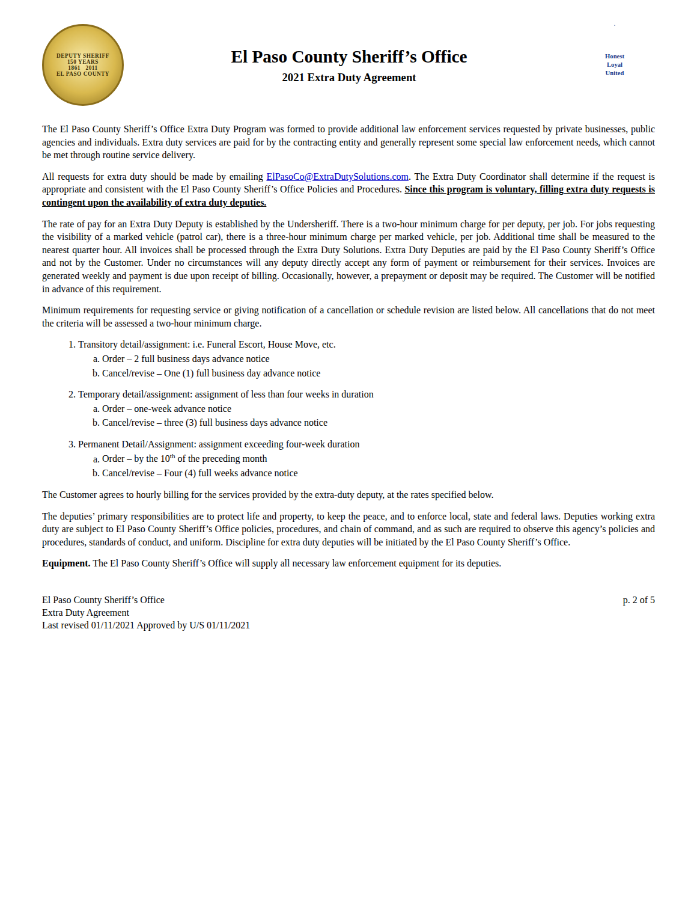DEPUTY SHERIFF 150 YEARS 1861 2011 EL PASO COUNTY
El Paso County Sheriff’s Office
2021 Extra Duty Agreement
Honest
Loyal
United
The El Paso County Sheriff’s Office Extra Duty Program was formed to provide additional law enforcement services requested by private businesses, public agencies and individuals. Extra duty services are paid for by the contracting entity and generally represent some special law enforcement needs, which cannot be met through routine service delivery.
All requests for extra duty should be made by emailing ElPasoCo@ExtraDutySolutions.com. The Extra Duty Coordinator shall determine if the request is appropriate and consistent with the El Paso County Sheriff’s Office Policies and Procedures. Since this program is voluntary, filling extra duty requests is contingent upon the availability of extra duty deputies.
The rate of pay for an Extra Duty Deputy is established by the Undersheriff. There is a two-hour minimum charge for per deputy, per job. For jobs requesting the visibility of a marked vehicle (patrol car), there is a three-hour minimum charge per marked vehicle, per job. Additional time shall be measured to the nearest quarter hour. All invoices shall be processed through the Extra Duty Solutions. Extra Duty Deputies are paid by the El Paso County Sheriff’s Office and not by the Customer. Under no circumstances will any deputy directly accept any form of payment or reimbursement for their services. Invoices are generated weekly and payment is due upon receipt of billing. Occasionally, however, a prepayment or deposit may be required. The Customer will be notified in advance of this requirement.
Minimum requirements for requesting service or giving notification of a cancellation or schedule revision are listed below. All cancellations that do not meet the criteria will be assessed a two-hour minimum charge.
Transitory detail/assignment: i.e. Funeral Escort, House Move, etc.
Order – 2 full business days advance notice
Cancel/revise – One (1) full business day advance notice
Temporary detail/assignment: assignment of less than four weeks in duration
Order – one-week advance notice
Cancel/revise – three (3) full business days advance notice
Permanent Detail/Assignment: assignment exceeding four-week duration
Order – by the 10th of the preceding month
Cancel/revise – Four (4) full weeks advance notice
The Customer agrees to hourly billing for the services provided by the extra-duty deputy, at the rates specified below.
The deputies’ primary responsibilities are to protect life and property, to keep the peace, and to enforce local, state and federal laws. Deputies working extra duty are subject to El Paso County Sheriff’s Office policies, procedures, and chain of command, and as such are required to observe this agency’s policies and procedures, standards of conduct, and uniform. Discipline for extra duty deputies will be initiated by the El Paso County Sheriff’s Office.
Equipment. The El Paso County Sheriff’s Office will supply all necessary law enforcement equipment for its deputies.
El Paso County Sheriff’s Office p. 2 of 5
Extra Duty Agreement
Last revised 01/11/2021 Approved by U/S 01/11/2021